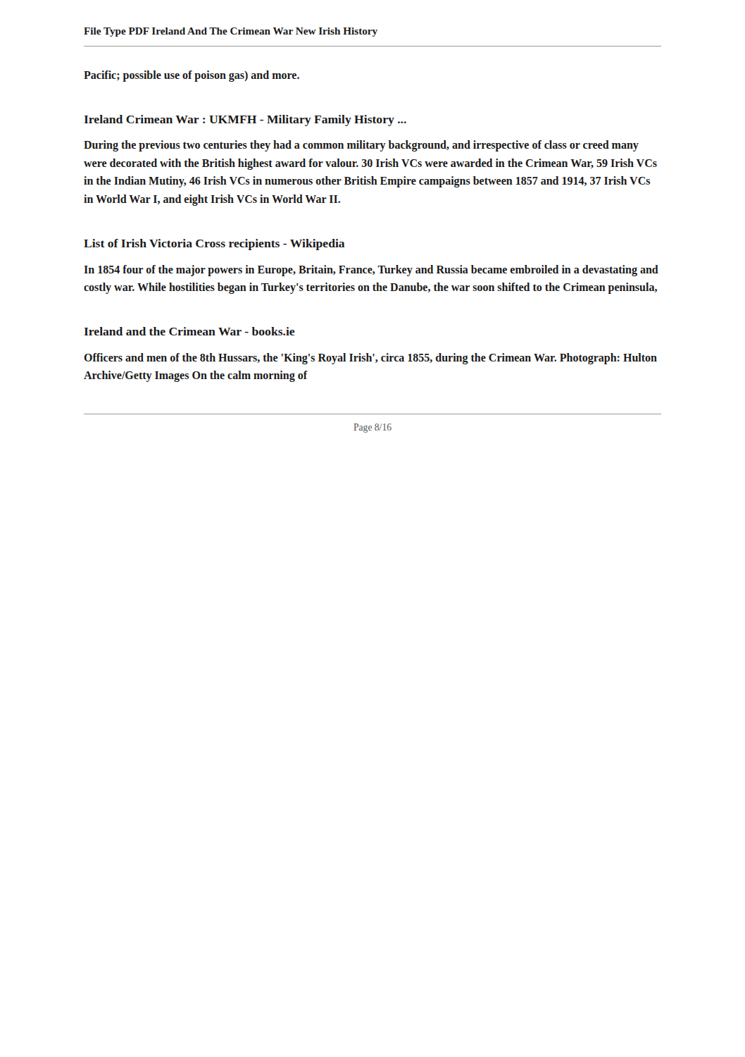File Type PDF Ireland And The Crimean War New Irish History
Pacific; possible use of poison gas) and more.
Ireland Crimean War : UKMFH - Military Family History ...
During the previous two centuries they had a common military background, and irrespective of class or creed many were decorated with the British highest award for valour. 30 Irish VCs were awarded in the Crimean War, 59 Irish VCs in the Indian Mutiny, 46 Irish VCs in numerous other British Empire campaigns between 1857 and 1914, 37 Irish VCs in World War I, and eight Irish VCs in World War II.
List of Irish Victoria Cross recipients - Wikipedia
In 1854 four of the major powers in Europe, Britain, France, Turkey and Russia became embroiled in a devastating and costly war. While hostilities began in Turkey's territories on the Danube, the war soon shifted to the Crimean peninsula,
Ireland and the Crimean War - books.ie
Officers and men of the 8th Hussars, the 'King's Royal Irish', circa 1855, during the Crimean War. Photograph: Hulton Archive/Getty Images On the calm morning of
Page 8/16